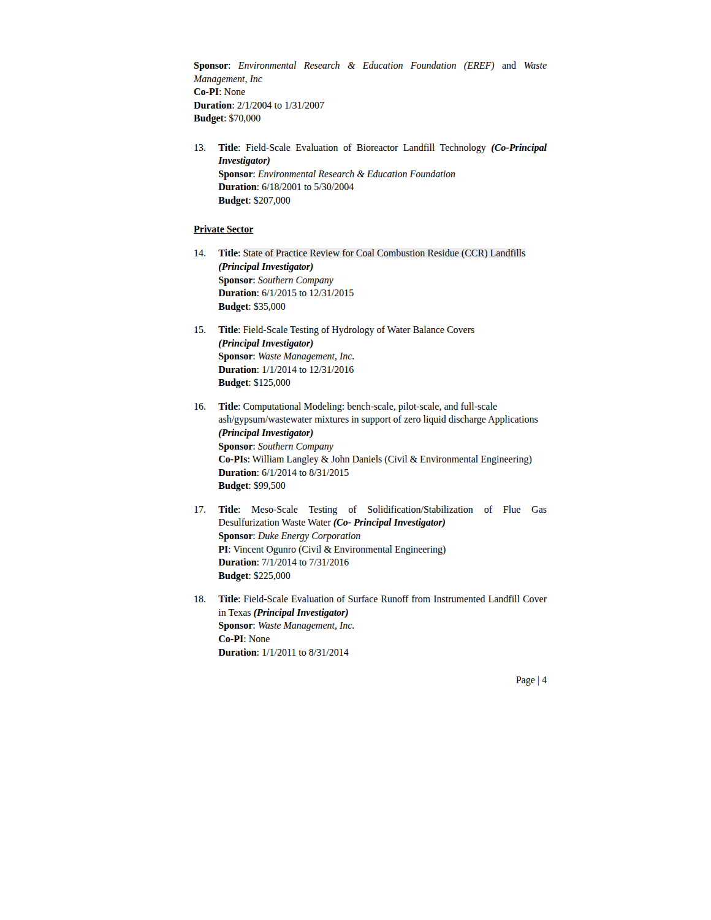Sponsor: Environmental Research & Education Foundation (EREF) and Waste Management, Inc
Co-PI: None
Duration: 2/1/2004 to 1/31/2007
Budget: $70,000
13.
Title: Field-Scale Evaluation of Bioreactor Landfill Technology (Co-Principal Investigator)
Sponsor: Environmental Research & Education Foundation
Duration: 6/18/2001 to 5/30/2004
Budget: $207,000
Private Sector
14.
Title: State of Practice Review for Coal Combustion Residue (CCR) Landfills
(Principal Investigator)
Sponsor: Southern Company
Duration: 6/1/2015 to 12/31/2015
Budget: $35,000
15.
Title: Field-Scale Testing of Hydrology of Water Balance Covers
(Principal Investigator)
Sponsor: Waste Management, Inc.
Duration: 1/1/2014 to 12/31/2016
Budget: $125,000
16.
Title: Computational Modeling: bench-scale, pilot-scale, and full-scale ash/gypsum/wastewater mixtures in support of zero liquid discharge Applications
(Principal Investigator)
Sponsor: Southern Company
Co-PIs: William Langley & John Daniels (Civil & Environmental Engineering)
Duration: 6/1/2014 to 8/31/2015
Budget: $99,500
17.
Title: Meso-Scale Testing of Solidification/Stabilization of Flue Gas Desulfurization Waste Water (Co- Principal Investigator)
Sponsor: Duke Energy Corporation
PI: Vincent Ogunro (Civil & Environmental Engineering)
Duration: 7/1/2014 to 7/31/2016
Budget: $225,000
18.
Title: Field-Scale Evaluation of Surface Runoff from Instrumented Landfill Cover in Texas (Principal Investigator)
Sponsor: Waste Management, Inc.
Co-PI: None
Duration: 1/1/2011 to 8/31/2014
Page | 4